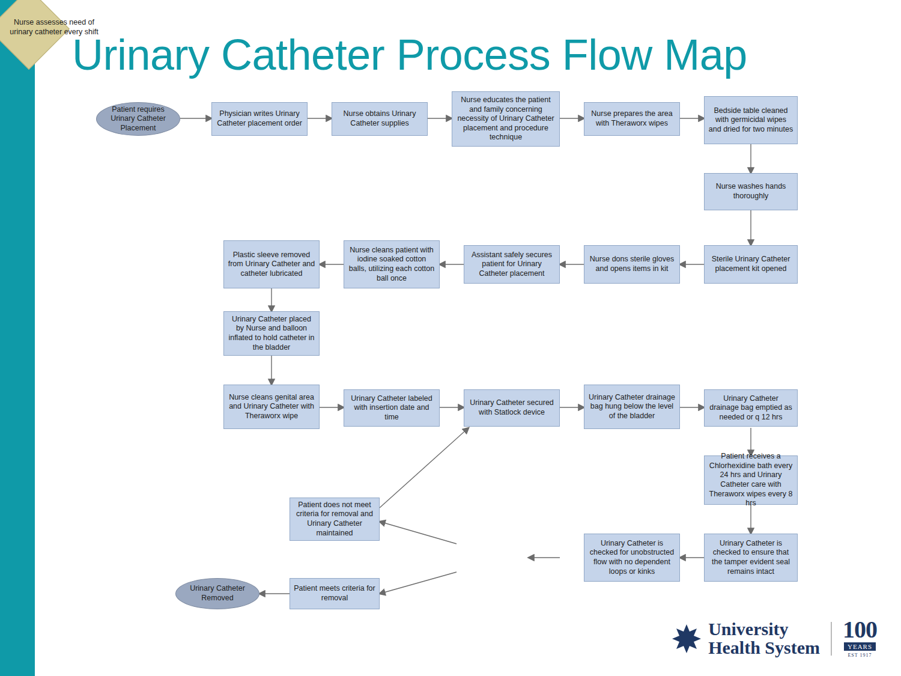Urinary Catheter Process Flow Map
Patient requires Urinary Catheter Placement
Physician writes Urinary Catheter placement order
Nurse obtains Urinary Catheter supplies
Nurse educates the patient and family concerning necessity of Urinary Catheter placement and procedure technique
Nurse prepares the area with Theraworx wipes
Bedside table cleaned with germicidal wipes and dried for two minutes
Nurse washes hands thoroughly
Sterile Urinary Catheter placement kit opened
Nurse dons sterile gloves and opens items in kit
Assistant safely secures patient for Urinary Catheter placement
Nurse cleans patient with iodine soaked cotton balls, utilizing each cotton ball once
Plastic sleeve removed from Urinary Catheter and catheter lubricated
Urinary Catheter placed by Nurse and balloon inflated to hold catheter in the bladder
Nurse cleans genital area and Urinary Catheter with Theraworx wipe
Urinary Catheter labeled with insertion date and time
Urinary Catheter secured with Statlock device
Urinary Catheter drainage bag hung below the level of the bladder
Urinary Catheter drainage bag emptied as needed or q 12 hrs
Patient receives a Chlorhexidine bath every 24 hrs and Urinary Catheter care with Theraworx wipes every 8 hrs
Urinary Catheter is checked to ensure that the tamper evident seal remains intact
Urinary Catheter is checked for unobstructed flow with no dependent loops or kinks
Nurse assesses need of urinary catheter every shift
Patient does not meet criteria for removal and Urinary Catheter maintained
Patient meets criteria for removal
Urinary Catheter Removed
University
Health System
100
YEARS
EST 1917